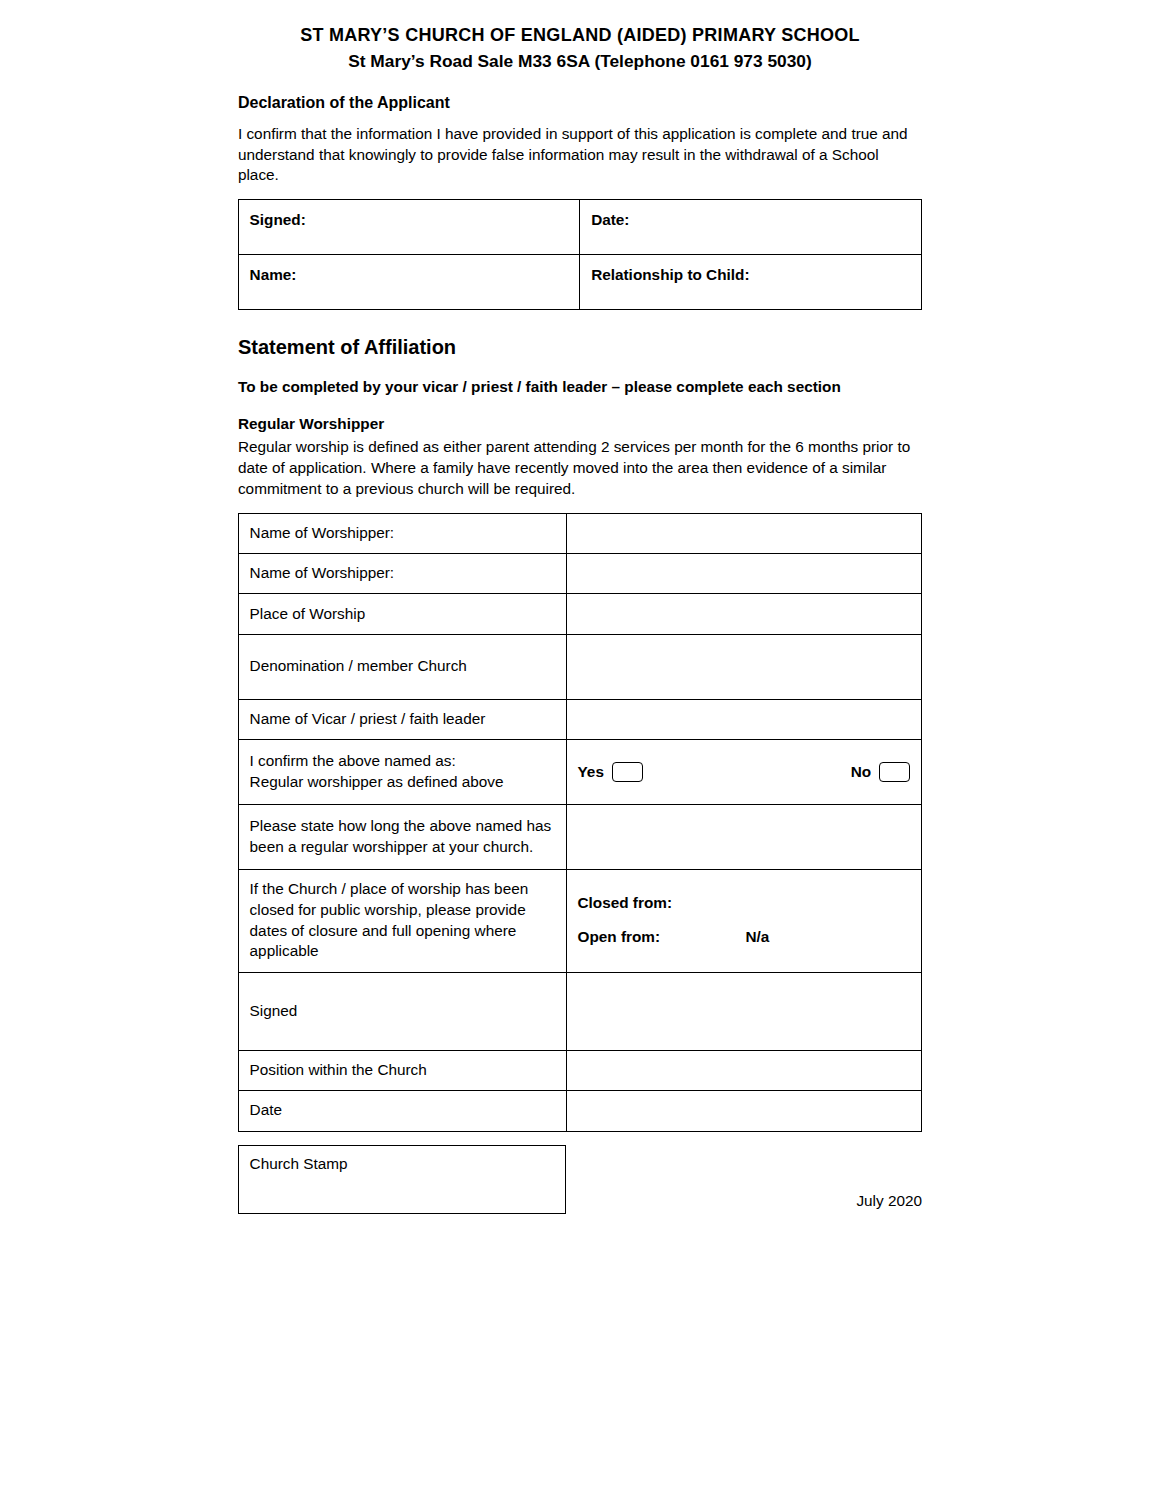ST MARY’S CHURCH OF ENGLAND (AIDED) PRIMARY SCHOOL
St Mary’s Road Sale M33 6SA (Telephone 0161 973 5030)
Declaration of the Applicant
I confirm that the information I have provided in support of this application is complete and true and understand that knowingly to provide false information may result in the withdrawal of a School place.
| Signed: | Date: |
| Name: | Relationship to Child: |
Statement of Affiliation
To be completed by your vicar / priest / faith leader – please complete each section
Regular Worshipper
Regular worship is defined as either parent attending 2 services per month for the 6 months prior to date of application. Where a family have recently moved into the area then evidence of a similar commitment to a previous church will be required.
| Name of Worshipper: | |
| Name of Worshipper: | |
| Place of Worship | |
| Denomination / member Church | |
| Name of Vicar / priest / faith leader | |
| I confirm the above named as: Regular worshipper as defined above | Yes No |
| Please state how long the above named has been a regular worshipper at your church. | |
| If the Church / place of worship has been closed for public worship, please provide dates of closure and full opening where applicable | Closed from: Open from: N/a |
| Signed | |
| Position within the Church | |
| Date | |
Church Stamp
July 2020